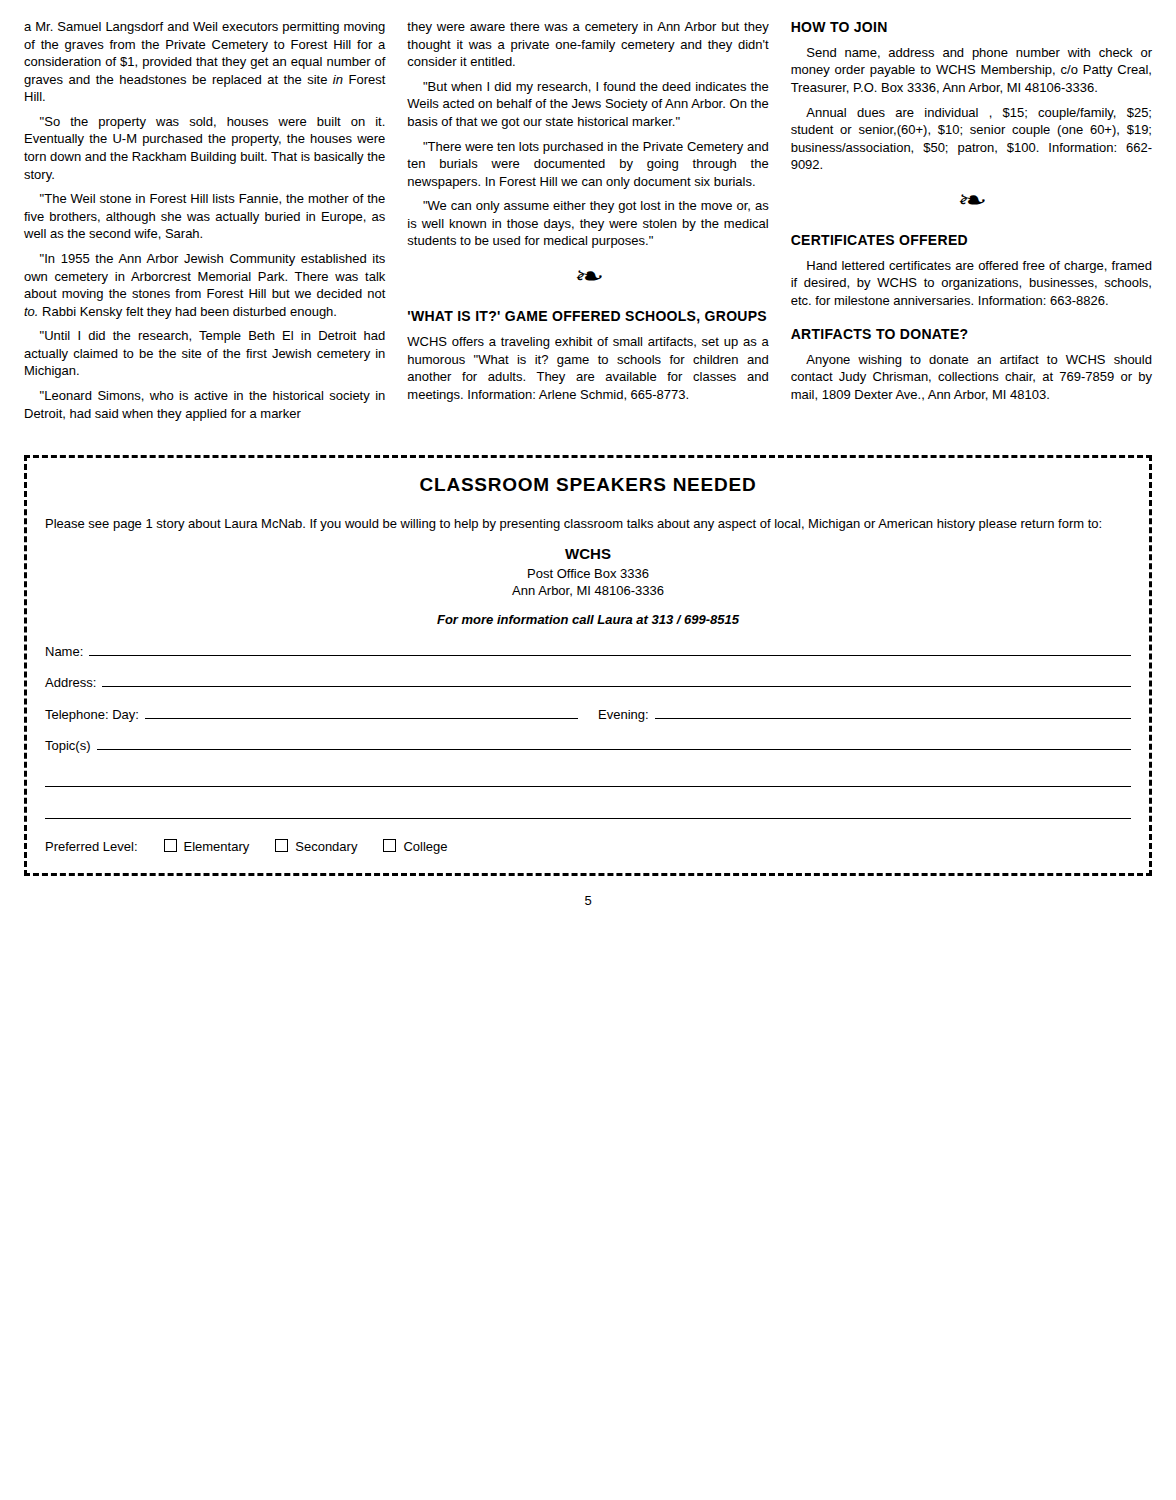a Mr. Samuel Langsdorf and Weil executors permitting moving of the graves from the Private Cemetery to Forest Hill for a consideration of $1, provided that they get an equal number of graves and the headstones be replaced at the site in Forest Hill.
"So the property was sold, houses were built on it. Eventually the U-M purchased the property, the houses were torn down and the Rackham Building built. That is basically the story.
"The Weil stone in Forest Hill lists Fannie, the mother of the five brothers, although she was actually buried in Europe, as well as the second wife, Sarah.
"In 1955 the Ann Arbor Jewish Community established its own cemetery in Arborcrest Memorial Park. There was talk about moving the stones from Forest Hill but we decided not to. Rabbi Kensky felt they had been disturbed enough.
"Until I did the research, Temple Beth El in Detroit had actually claimed to be the site of the first Jewish cemetery in Michigan.
"Leonard Simons, who is active in the historical society in Detroit, had said when they applied for a marker
they were aware there was a cemetery in Ann Arbor but they thought it was a private one-family cemetery and they didn't consider it entitled.
"But when I did my research, I found the deed indicates the Weils acted on behalf of the Jews Society of Ann Arbor. On the basis of that we got our state historical marker."
"There were ten lots purchased in the Private Cemetery and ten burials were documented by going through the newspapers. In Forest Hill we can only document six burials.
"We can only assume either they got lost in the move or, as is well known in those days, they were stolen by the medical students to be used for medical purposes."
❧
'WHAT IS IT?' GAME OFFERED SCHOOLS, GROUPS
WCHS offers a traveling exhibit of small artifacts, set up as a humorous "What is it? game to schools for children and another for adults. They are available for classes and meetings. Information: Arlene Schmid, 665-8773.
HOW TO JOIN
Send name, address and phone number with check or money order payable to WCHS Membership, c/o Patty Creal, Treasurer, P.O. Box 3336, Ann Arbor, MI 48106-3336.
Annual dues are individual , $15; couple/family, $25; student or senior,(60+), $10; senior couple (one 60+), $19; business/association, $50; patron, $100. Information: 662-9092.
❧
CERTIFICATES OFFERED
Hand lettered certificates are offered free of charge, framed if desired, by WCHS to organizations, businesses, schools, etc. for milestone anniversaries. Information: 663-8826.
ARTIFACTS TO DONATE?
Anyone wishing to donate an artifact to WCHS should contact Judy Chrisman, collections chair, at 769-7859 or by mail, 1809 Dexter Ave., Ann Arbor, MI 48103.
CLASSROOM SPEAKERS NEEDED
Please see page 1 story about Laura McNab. If you would be willing to help by presenting classroom talks about any aspect of local, Michigan or American history please return form to:
WCHS
Post Office Box 3336
Ann Arbor, MI 48106-3336
For more information call Laura at 313 / 699-8515
Name:
Address:
Telephone: Day:
Evening:
Topic(s)
Preferred Level: Elementary Secondary College
5